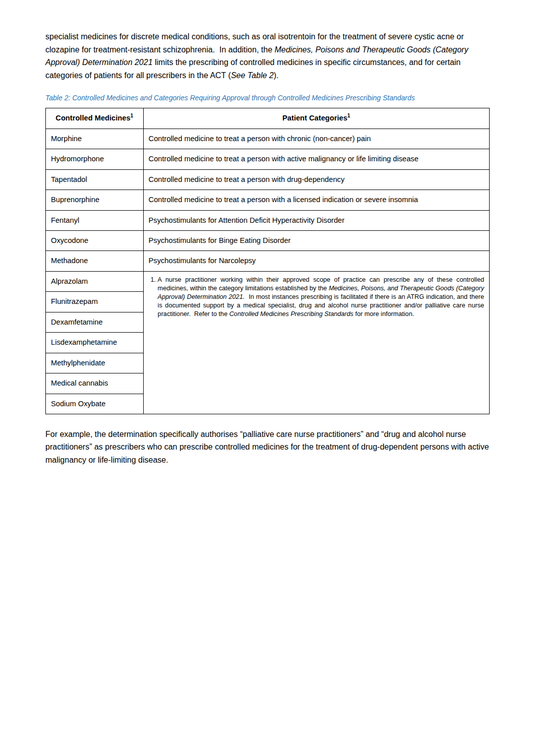specialist medicines for discrete medical conditions, such as oral isotrentoin for the treatment of severe cystic acne or clozapine for treatment-resistant schizophrenia. In addition, the Medicines, Poisons and Therapeutic Goods (Category Approval) Determination 2021 limits the prescribing of controlled medicines in specific circumstances, and for certain categories of patients for all prescribers in the ACT (See Table 2).
Table 2: Controlled Medicines and Categories Requiring Approval through Controlled Medicines Prescribing Standards
| Controlled Medicines 1 | Patient Categories 1 |
| --- | --- |
| Morphine | Controlled medicine to treat a person with chronic (non-cancer) pain |
| Hydromorphone | Controlled medicine to treat a person with active malignancy or life limiting disease |
| Tapentadol | Controlled medicine to treat a person with drug-dependency |
| Buprenorphine | Controlled medicine to treat a person with a licensed indication or severe insomnia |
| Fentanyl | Psychostimulants for Attention Deficit Hyperactivity Disorder |
| Oxycodone | Psychostimulants for Binge Eating Disorder |
| Methadone | Psychostimulants for Narcolepsy |
| Alprazolam | A nurse practitioner working within their approved scope of practice can prescribe any of these controlled medicines, within the category limitations established by the Medicines, Poisons, and Therapeutic Goods (Category Approval) Determination 2021. In most instances prescribing is facilitated if there is an ATRG indication, and there is documented support by a medical specialist, drug and alcohol nurse practitioner and/or palliative care nurse practitioner. Refer to the Controlled Medicines Prescribing Standards for more information. |
| Flunitrazepam |
| Dexamfetamine |
| Lisdexamphetamine |
| Methylphenidate |
| Medical cannabis |
| Sodium Oxybate |
For example, the determination specifically authorises “palliative care nurse practitioners” and “drug and alcohol nurse practitioners” as prescribers who can prescribe controlled medicines for the treatment of drug-dependent persons with active malignancy or life-limiting disease.